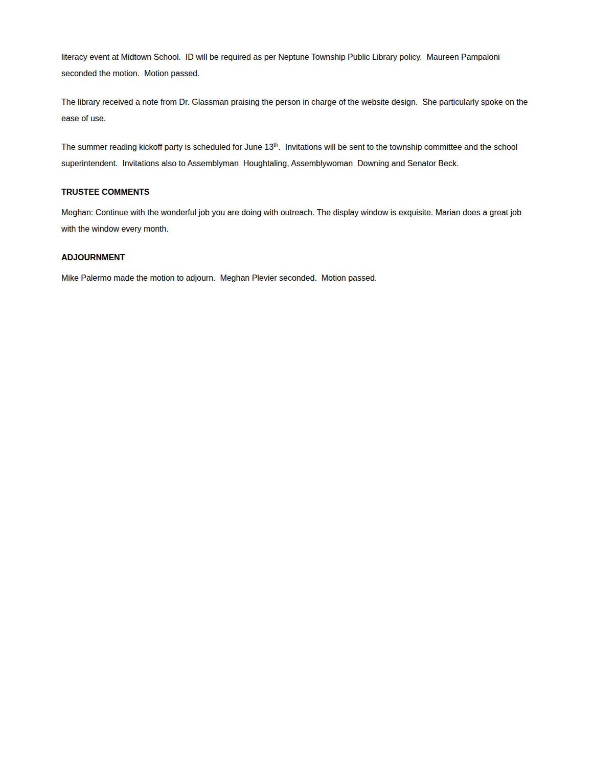literacy event at Midtown School. ID will be required as per Neptune Township Public Library policy. Maureen Pampaloni seconded the motion. Motion passed.
The library received a note from Dr. Glassman praising the person in charge of the website design. She particularly spoke on the ease of use.
The summer reading kickoff party is scheduled for June 13th. Invitations will be sent to the township committee and the school superintendent. Invitations also to Assemblyman Houghtaling, Assemblywoman Downing and Senator Beck.
TRUSTEE COMMENTS
Meghan: Continue with the wonderful job you are doing with outreach. The display window is exquisite. Marian does a great job with the window every month.
ADJOURNMENT
Mike Palermo made the motion to adjourn. Meghan Plevier seconded. Motion passed.